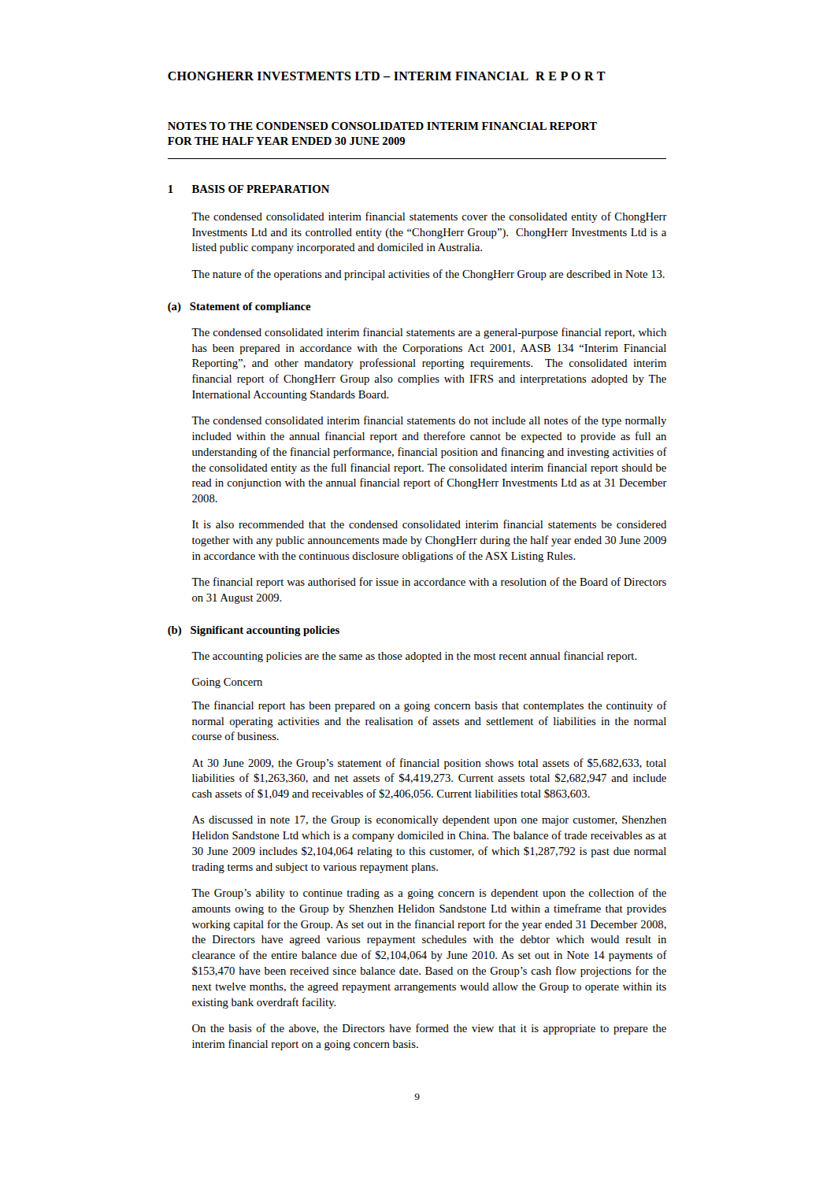CHONGHERR INVESTMENTS LTD – INTERIM FINANCIAL R E P O R T
NOTES TO THE CONDENSED CONSOLIDATED INTERIM FINANCIAL REPORT
FOR THE HALF YEAR ENDED 30 JUNE 2009
1 BASIS OF PREPARATION
The condensed consolidated interim financial statements cover the consolidated entity of ChongHerr Investments Ltd and its controlled entity (the “ChongHerr Group”). ChongHerr Investments Ltd is a listed public company incorporated and domiciled in Australia.
The nature of the operations and principal activities of the ChongHerr Group are described in Note 13.
(a) Statement of compliance
The condensed consolidated interim financial statements are a general-purpose financial report, which has been prepared in accordance with the Corporations Act 2001, AASB 134 “Interim Financial Reporting”, and other mandatory professional reporting requirements. The consolidated interim financial report of ChongHerr Group also complies with IFRS and interpretations adopted by The International Accounting Standards Board.
The condensed consolidated interim financial statements do not include all notes of the type normally included within the annual financial report and therefore cannot be expected to provide as full an understanding of the financial performance, financial position and financing and investing activities of the consolidated entity as the full financial report. The consolidated interim financial report should be read in conjunction with the annual financial report of ChongHerr Investments Ltd as at 31 December 2008.
It is also recommended that the condensed consolidated interim financial statements be considered together with any public announcements made by ChongHerr during the half year ended 30 June 2009 in accordance with the continuous disclosure obligations of the ASX Listing Rules.
The financial report was authorised for issue in accordance with a resolution of the Board of Directors on 31 August 2009.
(b) Significant accounting policies
The accounting policies are the same as those adopted in the most recent annual financial report.
Going Concern
The financial report has been prepared on a going concern basis that contemplates the continuity of normal operating activities and the realisation of assets and settlement of liabilities in the normal course of business.
At 30 June 2009, the Group’s statement of financial position shows total assets of $5,682,633, total liabilities of $1,263,360, and net assets of $4,419,273. Current assets total $2,682,947 and include cash assets of $1,049 and receivables of $2,406,056. Current liabilities total $863,603.
As discussed in note 17, the Group is economically dependent upon one major customer, Shenzhen Helidon Sandstone Ltd which is a company domiciled in China. The balance of trade receivables as at 30 June 2009 includes $2,104,064 relating to this customer, of which $1,287,792 is past due normal trading terms and subject to various repayment plans.
The Group’s ability to continue trading as a going concern is dependent upon the collection of the amounts owing to the Group by Shenzhen Helidon Sandstone Ltd within a timeframe that provides working capital for the Group. As set out in the financial report for the year ended 31 December 2008, the Directors have agreed various repayment schedules with the debtor which would result in clearance of the entire balance due of $2,104,064 by June 2010. As set out in Note 14 payments of $153,470 have been received since balance date. Based on the Group’s cash flow projections for the next twelve months, the agreed repayment arrangements would allow the Group to operate within its existing bank overdraft facility.
On the basis of the above, the Directors have formed the view that it is appropriate to prepare the interim financial report on a going concern basis.
9